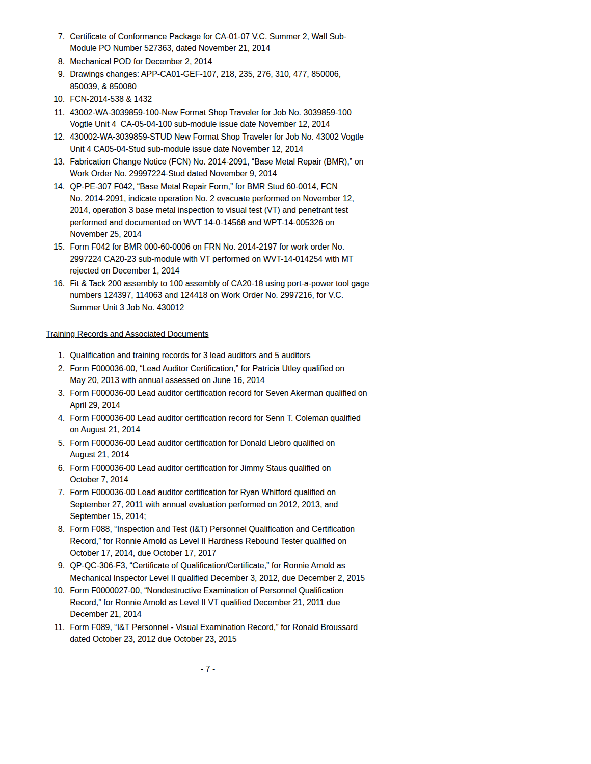Certificate of Conformance Package for CA-01-07 V.C. Summer 2, Wall Sub-Module PO Number 527363, dated November 21, 2014
Mechanical POD for December 2, 2014
Drawings changes: APP-CA01-GEF-107, 218, 235, 276, 310, 477, 850006, 850039, & 850080
FCN-2014-538 & 1432
43002-WA-3039859-100-New Format Shop Traveler for Job No. 3039859-100 Vogtle Unit 4 CA-05-04-100 sub-module issue date November 12, 2014
430002-WA-3039859-STUD New Format Shop Traveler for Job No. 43002 Vogtle Unit 4 CA05-04-Stud sub-module issue date November 12, 2014
Fabrication Change Notice (FCN) No. 2014-2091, “Base Metal Repair (BMR),” on Work Order No. 29997224-Stud dated November 9, 2014
QP-PE-307 F042, “Base Metal Repair Form,” for BMR Stud 60-0014, FCN No. 2014-2091, indicate operation No. 2 evacuate performed on November 12, 2014, operation 3 base metal inspection to visual test (VT) and penetrant test performed and documented on WVT 14-0-14568 and WPT-14-005326 on November 25, 2014
Form F042 for BMR 000-60-0006 on FRN No. 2014-2197 for work order No. 2997224 CA20-23 sub-module with VT performed on WVT-14-014254 with MT rejected on December 1, 2014
Fit & Tack 200 assembly to 100 assembly of CA20-18 using port-a-power tool gage numbers 124397, 114063 and 124418 on Work Order No. 2997216, for V.C. Summer Unit 3 Job No. 430012
Training Records and Associated Documents
Qualification and training records for 3 lead auditors and 5 auditors
Form F000036-00, “Lead Auditor Certification,” for Patricia Utley qualified on May 20, 2013 with annual assessed on June 16, 2014
Form F000036-00 Lead auditor certification record for Seven Akerman qualified on April 29, 2014
Form F000036-00 Lead auditor certification record for Senn T. Coleman qualified on August 21, 2014
Form F000036-00 Lead auditor certification for Donald Liebro qualified on August 21, 2014
Form F000036-00 Lead auditor certification for Jimmy Staus qualified on October 7, 2014
Form F000036-00 Lead auditor certification for Ryan Whitford qualified on September 27, 2011 with annual evaluation performed on 2012, 2013, and September 15, 2014;
Form F088, “Inspection and Test (I&T) Personnel Qualification and Certification Record,” for Ronnie Arnold as Level II Hardness Rebound Tester qualified on October 17, 2014, due October 17, 2017
QP-QC-306-F3, “Certificate of Qualification/Certificate,” for Ronnie Arnold as Mechanical Inspector Level II qualified December 3, 2012, due December 2, 2015
Form F0000027-00, “Nondestructive Examination of Personnel Qualification Record,” for Ronnie Arnold as Level II VT qualified December 21, 2011 due December 21, 2014
Form F089, “I&T Personnel - Visual Examination Record,” for Ronald Broussard dated October 23, 2012 due October 23, 2015
- 7 -